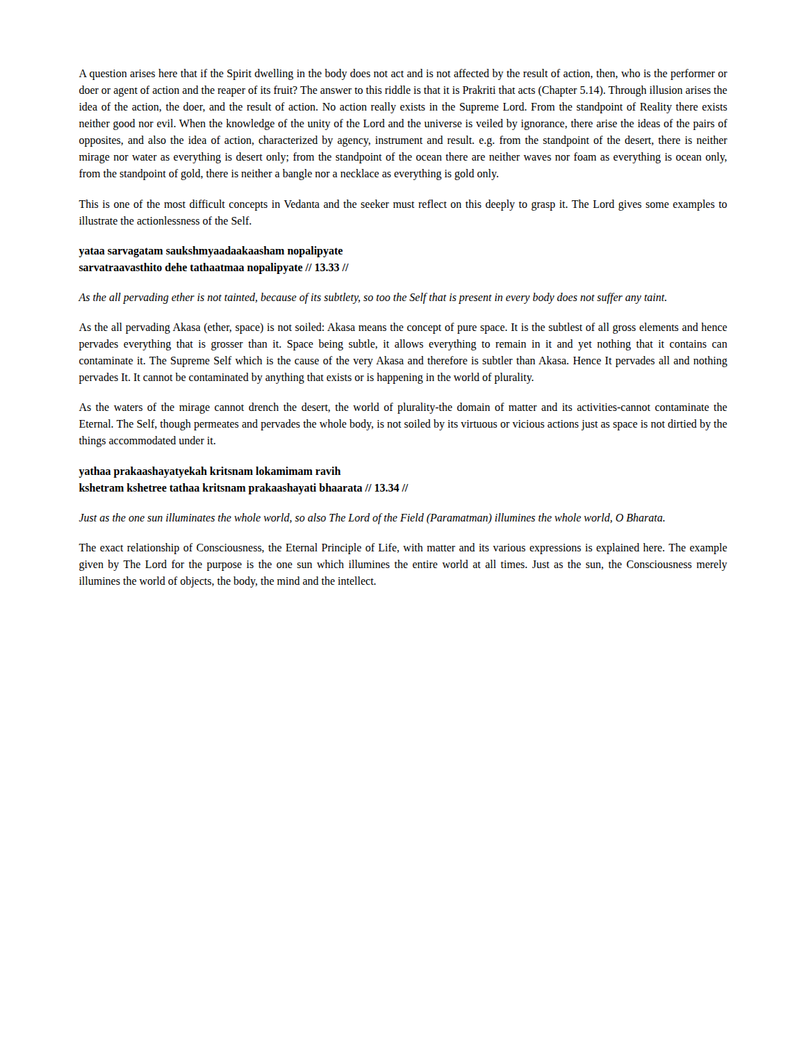A question arises here that if the Spirit dwelling in the body does not act and is not affected by the result of action, then, who is the performer or doer or agent of action and the reaper of its fruit? The answer to this riddle is that it is Prakriti that acts (Chapter 5.14). Through illusion arises the idea of the action, the doer, and the result of action. No action really exists in the Supreme Lord. From the standpoint of Reality there exists neither good nor evil. When the knowledge of the unity of the Lord and the universe is veiled by ignorance, there arise the ideas of the pairs of opposites, and also the idea of action, characterized by agency, instrument and result. e.g. from the standpoint of the desert, there is neither mirage nor water as everything is desert only; from the standpoint of the ocean there are neither waves nor foam as everything is ocean only, from the standpoint of gold, there is neither a bangle nor a necklace as everything is gold only.
This is one of the most difficult concepts in Vedanta and the seeker must reflect on this deeply to grasp it. The Lord gives some examples to illustrate the actionlessness of the Self.
yataa sarvagatam saukshmyaadaakaasham nopalipyate
sarvatraavasthito dehe tathaatmaa nopalipyate // 13.33 //
As the all pervading ether is not tainted, because of its subtlety, so too the Self that is present in every body does not suffer any taint.
As the all pervading Akasa (ether, space) is not soiled: Akasa means the concept of pure space. It is the subtlest of all gross elements and hence pervades everything that is grosser than it. Space being subtle, it allows everything to remain in it and yet nothing that it contains can contaminate it. The Supreme Self which is the cause of the very Akasa and therefore is subtler than Akasa. Hence It pervades all and nothing pervades It. It cannot be contaminated by anything that exists or is happening in the world of plurality.
As the waters of the mirage cannot drench the desert, the world of plurality-the domain of matter and its activities-cannot contaminate the Eternal. The Self, though permeates and pervades the whole body, is not soiled by its virtuous or vicious actions just as space is not dirtied by the things accommodated under it.
yathaa prakaashayatyekah kritsnam lokamimam ravih
kshetram kshetree tathaa kritsnam prakaashayati bhaarata // 13.34 //
Just as the one sun illuminates the whole world, so also The Lord of the Field (Paramatman) illumines the whole world, O Bharata.
The exact relationship of Consciousness, the Eternal Principle of Life, with matter and its various expressions is explained here. The example given by The Lord for the purpose is the one sun which illumines the entire world at all times. Just as the sun, the Consciousness merely illumines the world of objects, the body, the mind and the intellect.